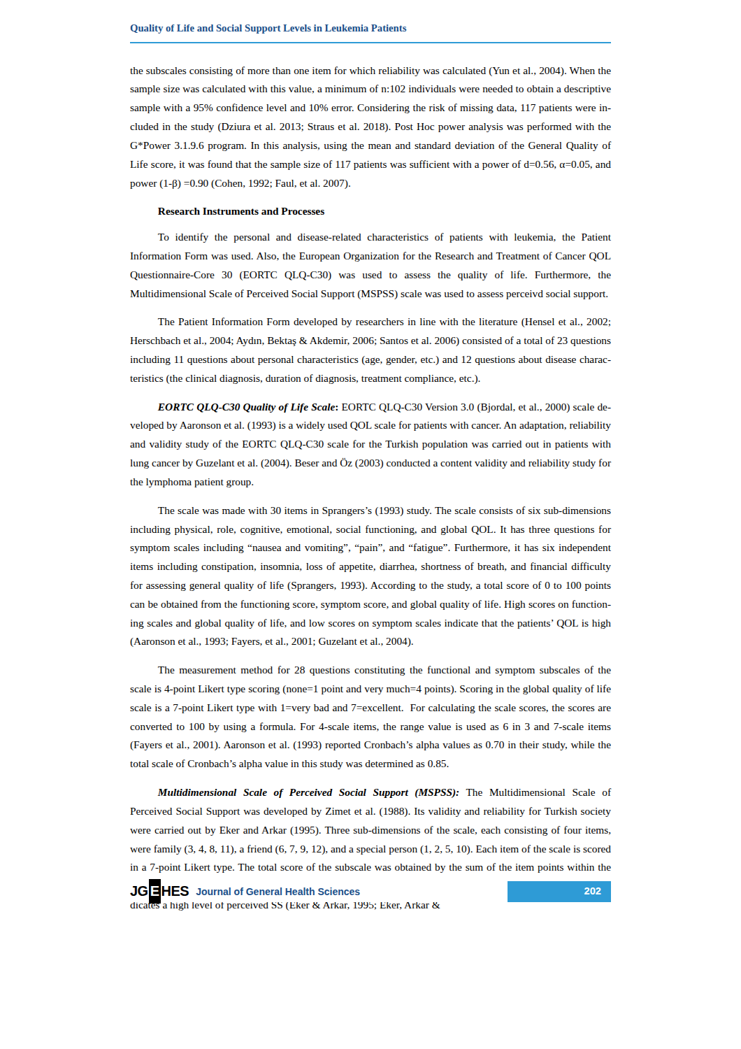Quality of Life and Social Support Levels in Leukemia Patients
the subscales consisting of more than one item for which reliability was calculated (Yun et al., 2004). When the sample size was calculated with this value, a minimum of n:102 individuals were needed to obtain a descriptive sample with a 95% confidence level and 10% error. Considering the risk of missing data, 117 patients were included in the study (Dziura et al. 2013; Straus et al. 2018). Post Hoc power analysis was performed with the G*Power 3.1.9.6 program. In this analysis, using the mean and standard deviation of the General Quality of Life score, it was found that the sample size of 117 patients was sufficient with a power of d=0.56, α=0.05, and power (1-β) =0.90 (Cohen, 1992; Faul, et al. 2007).
Research Instruments and Processes
To identify the personal and disease-related characteristics of patients with leukemia, the Patient Information Form was used. Also, the European Organization for the Research and Treatment of Cancer QOL Questionnaire-Core 30 (EORTC QLQ-C30) was used to assess the quality of life. Furthermore, the Multidimensional Scale of Perceived Social Support (MSPSS) scale was used to assess perceivd social support.
The Patient Information Form developed by researchers in line with the literature (Hensel et al., 2002; Herschbach et al., 2004; Aydın, Bektaş & Akdemir, 2006; Santos et al. 2006) consisted of a total of 23 questions including 11 questions about personal characteristics (age, gender, etc.) and 12 questions about disease characteristics (the clinical diagnosis, duration of diagnosis, treatment compliance, etc.).
EORTC QLQ-C30 Quality of Life Scale: EORTC QLQ-C30 Version 3.0 (Bjordal, et al., 2000) scale developed by Aaronson et al. (1993) is a widely used QOL scale for patients with cancer. An adaptation, reliability and validity study of the EORTC QLQ-C30 scale for the Turkish population was carried out in patients with lung cancer by Guzelant et al. (2004). Beser and Öz (2003) conducted a content validity and reliability study for the lymphoma patient group.
The scale was made with 30 items in Sprangers’s (1993) study. The scale consists of six sub-dimensions including physical, role, cognitive, emotional, social functioning, and global QOL. It has three questions for symptom scales including “nausea and vomiting”, “pain”, and “fatigue”. Furthermore, it has six independent items including constipation, insomnia, loss of appetite, diarrhea, shortness of breath, and financial difficulty for assessing general quality of life (Sprangers, 1993). According to the study, a total score of 0 to 100 points can be obtained from the functioning score, symptom score, and global quality of life. High scores on functioning scales and global quality of life, and low scores on symptom scales indicate that the patients’ QOL is high (Aaronson et al., 1993; Fayers, et al., 2001; Guzelant et al., 2004).
The measurement method for 28 questions constituting the functional and symptom subscales of the scale is 4-point Likert type scoring (none=1 point and very much=4 points). Scoring in the global quality of life scale is a 7-point Likert type with 1=very bad and 7=excellent. For calculating the scale scores, the scores are converted to 100 by using a formula. For 4-scale items, the range value is used as 6 in 3 and 7-scale items (Fayers et al., 2001). Aaronson et al. (1993) reported Cronbach’s alpha values as 0.70 in their study, while the total scale of Cronbach’s alpha value in this study was determined as 0.85.
Multidimensional Scale of Perceived Social Support (MSPSS): The Multidimensional Scale of Perceived Social Support was developed by Zimet et al. (1988). Its validity and reliability for Turkish society were carried out by Eker and Arkar (1995). Three sub-dimensions of the scale, each consisting of four items, were family (3, 4, 8, 11), a friend (6, 7, 9, 12), and a special person (1, 2, 5, 10). Each item of the scale is scored in a 7-point Likert type. The total score of the subscale was obtained by the sum of the item points within the subscales and the total score of the scale was obtained by the sum of the subscales. The obtained high score indicates a high level of perceived SS (Eker & Arkar, 1995; Eker, Arkar &
JG EHES Journal of General Health Sciences
202